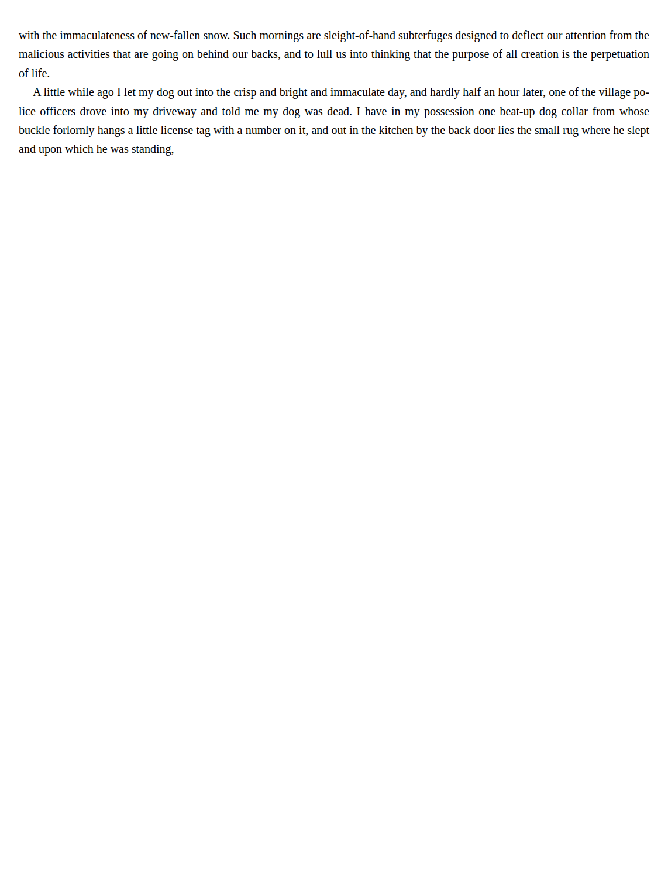with the immaculateness of new-fallen snow. Such mornings are sleight-of-hand subterfuges designed to deflect our attention from the malicious activities that are going on behind our backs, and to lull us into thinking that the purpose of all creation is the perpetuation of life.
A little while ago I let my dog out into the crisp and bright and immaculate day, and hardly half an hour later, one of the village police officers drove into my driveway and told me my dog was dead. I have in my possession one beat-up dog collar from whose buckle forlornly hangs a little license tag with a number on it, and out in the kitchen by the back door lies the small rug where he slept and upon which he was standing,